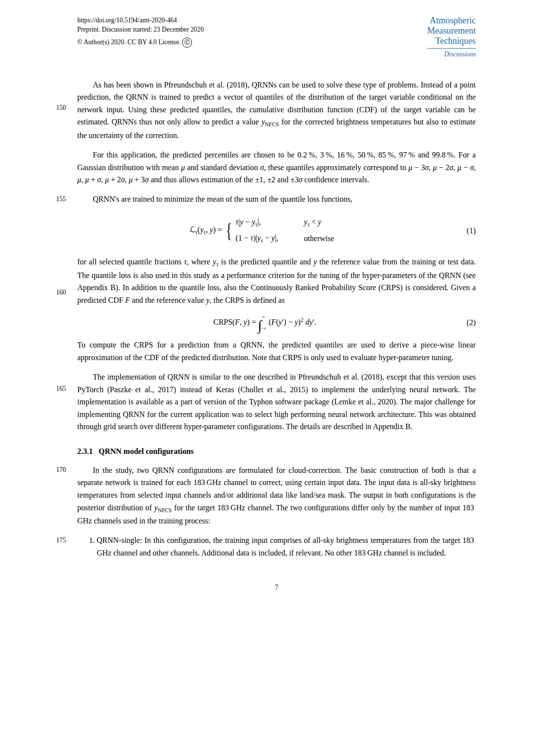https://doi.org/10.5194/amt-2020-464
Preprint. Discussion started: 23 December 2020
© Author(s) 2020. CC BY 4.0 License.
Ⓒ
Atmospheric Measurement Techniques
Discussions
As has been shown in Pfreundschuh et al. (2018), QRNNs can be used to solve these type of problems. Instead of a point prediction, the QRNN is trained to predict a vector of quantiles of the distribution of the target variable conditional on the network input. Using these predicted quantiles, the cumulative distribution function (CDF) of the target variable can be estimated. QRNNs thus not only allow to predict a value yNFCS for the corrected brightness temperatures but also to estimate the uncertainty of the correction.
150
For this application, the predicted percentiles are chosen to be 0.2 %, 3 %, 16 %, 50 %, 85 %, 97 % and 99.8 %. For a Gaussian distribution with mean μ and standard deviation σ, these quantiles approximately correspond to μ − 3σ, μ − 2σ, μ − σ, μ, μ + σ, μ + 2σ, μ + 3σ and thus allows estimation of the ±1, ±2 and ±3σ confidence intervals.
QRNN's are trained to minimize the mean of the sum of the quantile loss functions,
155
ℒτ(yτ, y) = {
| τ / y − y τ /, | y τ < y |
| (1 − τ )/ y τ − y /, | otherwise |
(1)
for all selected quantile fractions τ, where yτ is the predicted quantile and y the reference value from the training or test data. The quantile loss is also used in this study as a performance criterion for the tuning of the hyper-parameters of the QRNN (see Appendix B). In addition to the quantile loss, also the Continuously Ranked Probability Score (CRPS) is considered. Given a predicted CDF F and the reference value y, the CRPS is defined as
160
CRPS(F, y) = ∫∞−∞ (F(y′) − y)2 dy′.
(2)
To compute the CRPS for a prediction from a QRNN, the predicted quantiles are used to derive a piece-wise linear approximation of the CDF of the predicted distribution. Note that CRPS is only used to evaluate hyper-parameter tuning.
The implementation of QRNN is similar to the one described in Pfreundschuh et al. (2018), except that this version uses PyTorch (Paszke et al., 2017) instead of Keras (Chollet et al., 2015) to implement the underlying neural network. The implementation is available as a part of version of the Typhon software package (Lemke et al., 2020). The major challenge for implementing QRNN for the current application was to select high performing neural network architecture. This was obtained through grid search over different hyper-parameter configurations. The details are described in Appendix B.
165
2.3.1 QRNN model configurations
In the study, two QRNN configurations are formulated for cloud-correction. The basic construction of both is that a separate network is trained for each 183 GHz channel to correct, using certain input data. The input data is all-sky brightness temperatures from selected input channels and/or additional data like land/sea mask. The output in both configurations is the posterior distribution of yNFCS for the target 183 GHz channel. The two configurations differ only by the number of input 183 GHz channels used in the training process:
170
QRNN-single: In this configuration, the training input comprises of all-sky brightness temperatures from the target 183 GHz channel and other channels. Additional data is included, if relevant. No other 183 GHz channel is included.
175
7